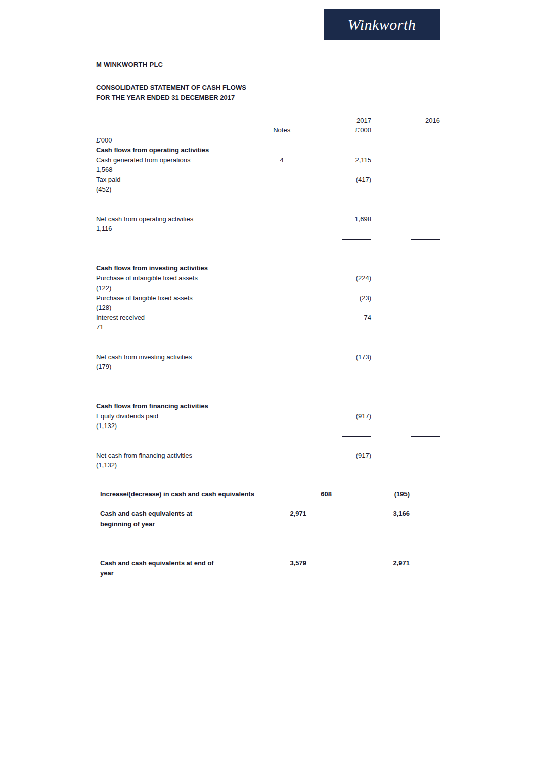Winkworth
M WINKWORTH PLC
CONSOLIDATED STATEMENT OF CASH FLOWS
FOR THE YEAR ENDED 31 DECEMBER 2017
| | | 2017 | 2016 |
| | Notes | £'000 | |
| £'000 | | | |
| Cash flows from operating activities | | | |
| Cash generated from operations | 4 | 2,115 | |
| 1,568 | | | |
| Tax paid | | (417) | |
| (452) | | | |
| Net cash from operating activities | | 1,698 | |
| 1,116 | | | |
| Cash flows from investing activities | | | |
| Purchase of intangible fixed assets | | (224) | |
| (122) | | | |
| Purchase of tangible fixed assets | | (23) | |
| (128) | | | |
| Interest received | | 74 | |
| 71 | | | |
| Net cash from investing activities | | (173) | |
| (179) | | | |
| Cash flows from financing activities | | | |
| Equity dividends paid | | (917) | |
| (1,132) | | | |
| Net cash from financing activities | | (917) | |
| (1,132) | | | |
| Increase/(decrease) in cash and cash equivalents | 608 | (195) |
| Cash and cash equivalents at beginning of year | 2,971 | 3,166 |
| Cash and cash equivalents at end of year | 3,579 | 2,971 |